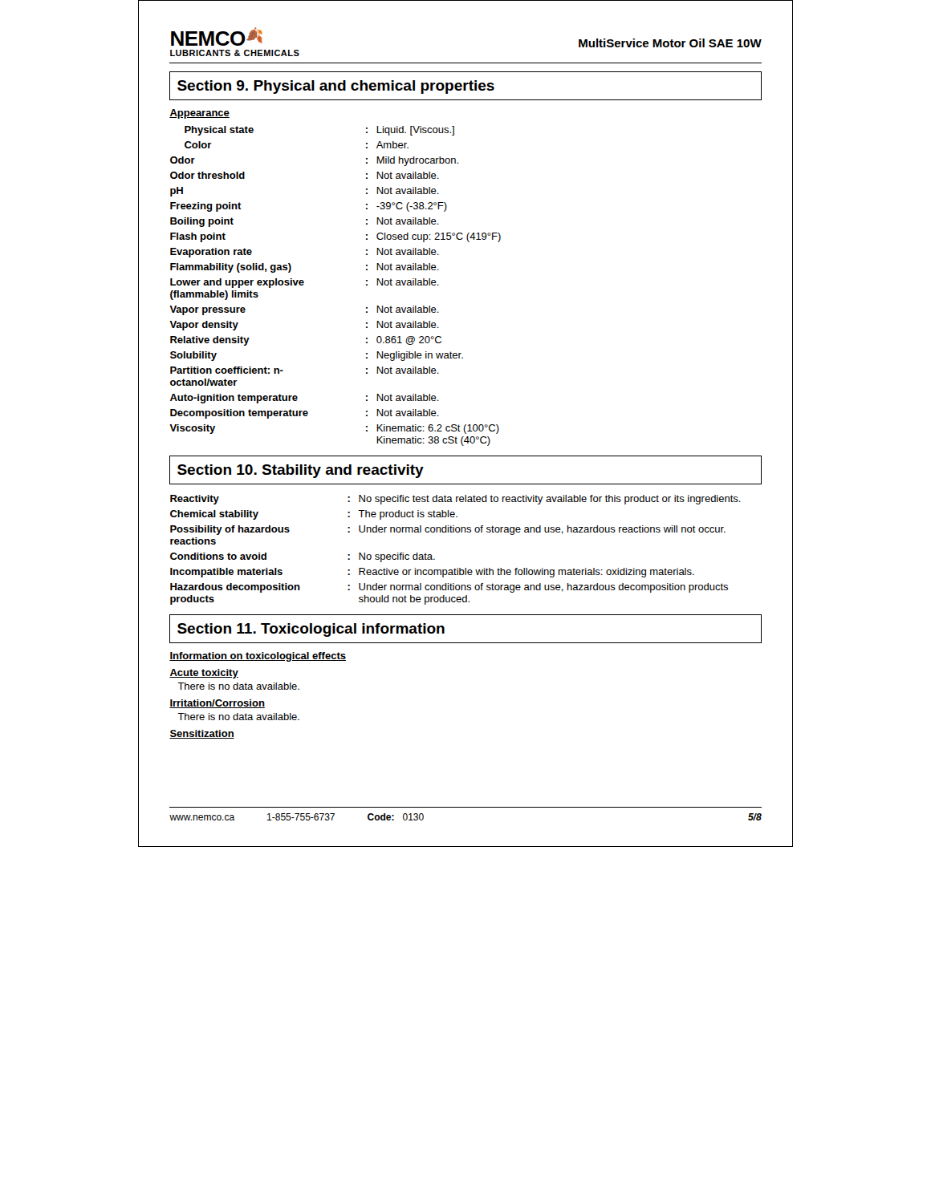NEMCO🍂
LUBRICANTS & CHEMICALS
MultiService Motor Oil SAE 10W
Section 9. Physical and chemical properties
Appearance
| Physical state | : | Liquid. [Viscous.] |
| Color | : | Amber. |
| Odor | : | Mild hydrocarbon. |
| Odor threshold | : | Not available. |
| pH | : | Not available. |
| Freezing point | : | -39°C (-38.2°F) |
| Boiling point | : | Not available. |
| Flash point | : | Closed cup: 215°C (419°F) |
| Evaporation rate | : | Not available. |
| Flammability (solid, gas) | : | Not available. |
| Lower and upper explosive (flammable) limits | : | Not available. |
| Vapor pressure | : | Not available. |
| Vapor density | : | Not available. |
| Relative density | : | 0.861 @ 20°C |
| Solubility | : | Negligible in water. |
| Partition coefficient: n- octanol/water | : | Not available. |
| Auto-ignition temperature | : | Not available. |
| Decomposition temperature | : | Not available. |
| Viscosity | : | Kinematic: 6.2 cSt (100°C) Kinematic: 38 cSt (40°C) |
Section 10. Stability and reactivity
| Reactivity | : | No specific test data related to reactivity available for this product or its ingredients. |
| Chemical stability | : | The product is stable. |
| Possibility of hazardous reactions | : | Under normal conditions of storage and use, hazardous reactions will not occur. |
| Conditions to avoid | : | No specific data. |
| Incompatible materials | : | Reactive or incompatible with the following materials: oxidizing materials. |
| Hazardous decomposition products | : | Under normal conditions of storage and use, hazardous decomposition products should not be produced. |
Section 11. Toxicological information
Information on toxicological effects
Acute toxicity
There is no data available.
Irritation/Corrosion
There is no data available.
Sensitization
www.nemco.ca 1-855-755-6737 Code: 0130 5/8